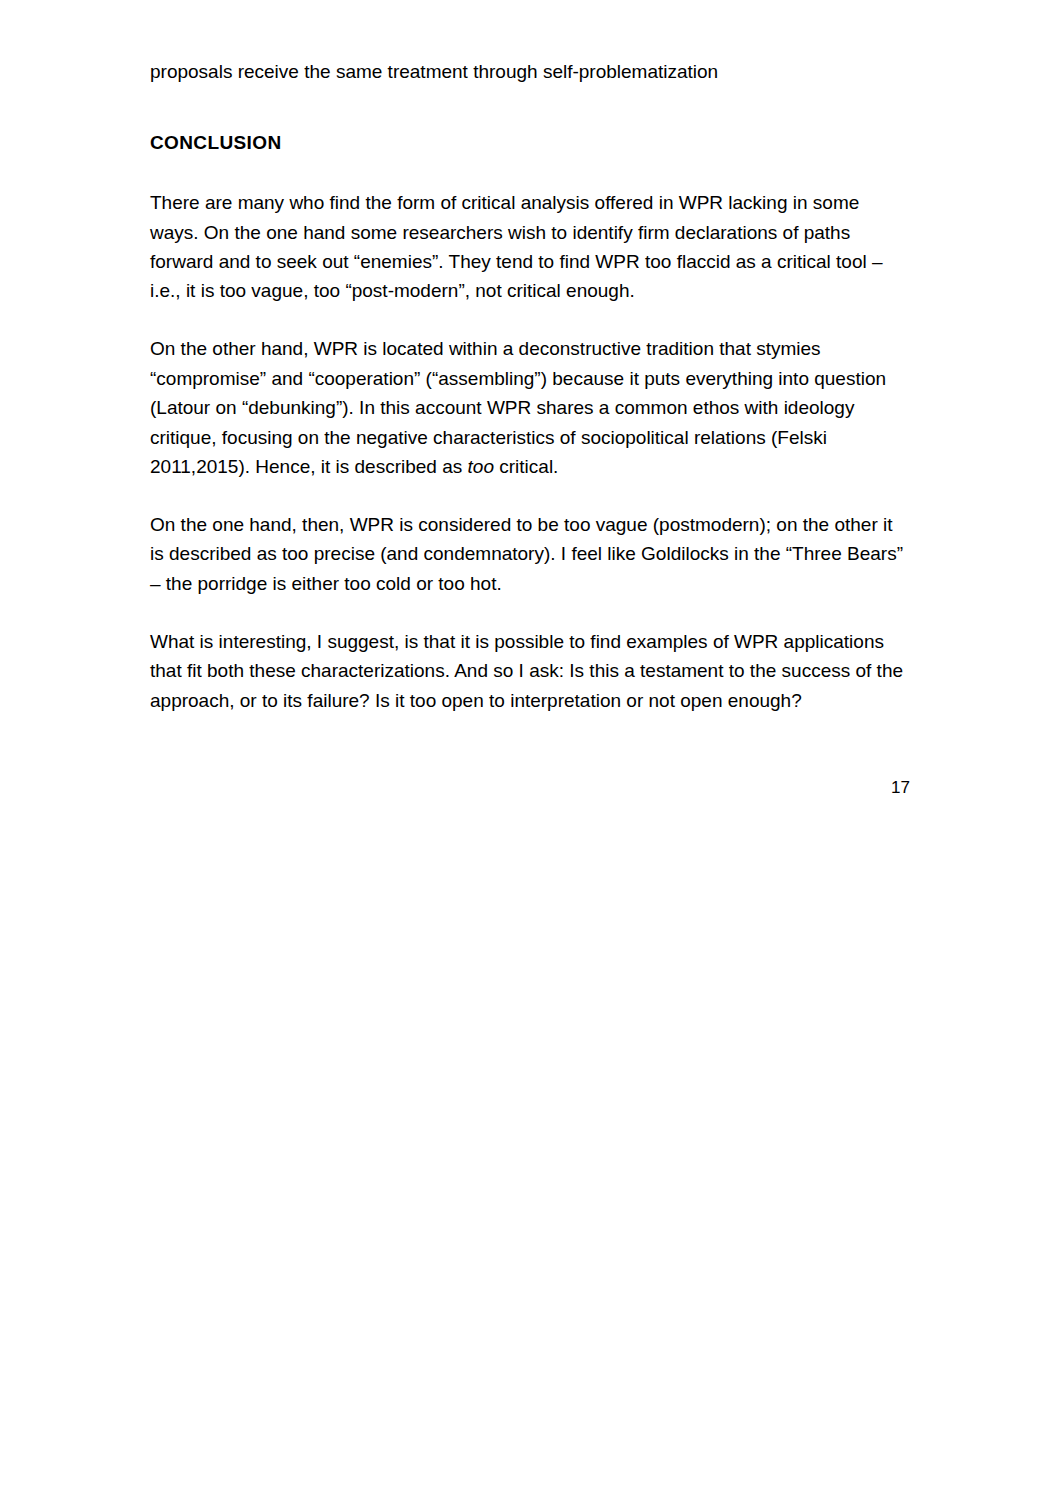proposals receive the same treatment through self-problematization
CONCLUSION
There are many who find the form of critical analysis offered in WPR lacking in some ways. On the one hand some researchers wish to identify firm declarations of paths forward and to seek out “enemies”. They tend to find WPR too flaccid as a critical tool – i.e., it is too vague, too “post-modern”, not critical enough.
On the other hand, WPR is located within a deconstructive tradition that stymies “compromise” and “cooperation” (“assembling”) because it puts everything into question (Latour on “debunking”). In this account WPR shares a common ethos with ideology critique, focusing on the negative characteristics of sociopolitical relations (Felski 2011,2015). Hence, it is described as too critical.
On the one hand, then, WPR is considered to be too vague (postmodern); on the other it is described as too precise (and condemnatory). I feel like Goldilocks in the “Three Bears” – the porridge is either too cold or too hot.
What is interesting, I suggest, is that it is possible to find examples of WPR applications that fit both these characterizations. And so I ask: Is this a testament to the success of the approach, or to its failure? Is it too open to interpretation or not open enough?
17